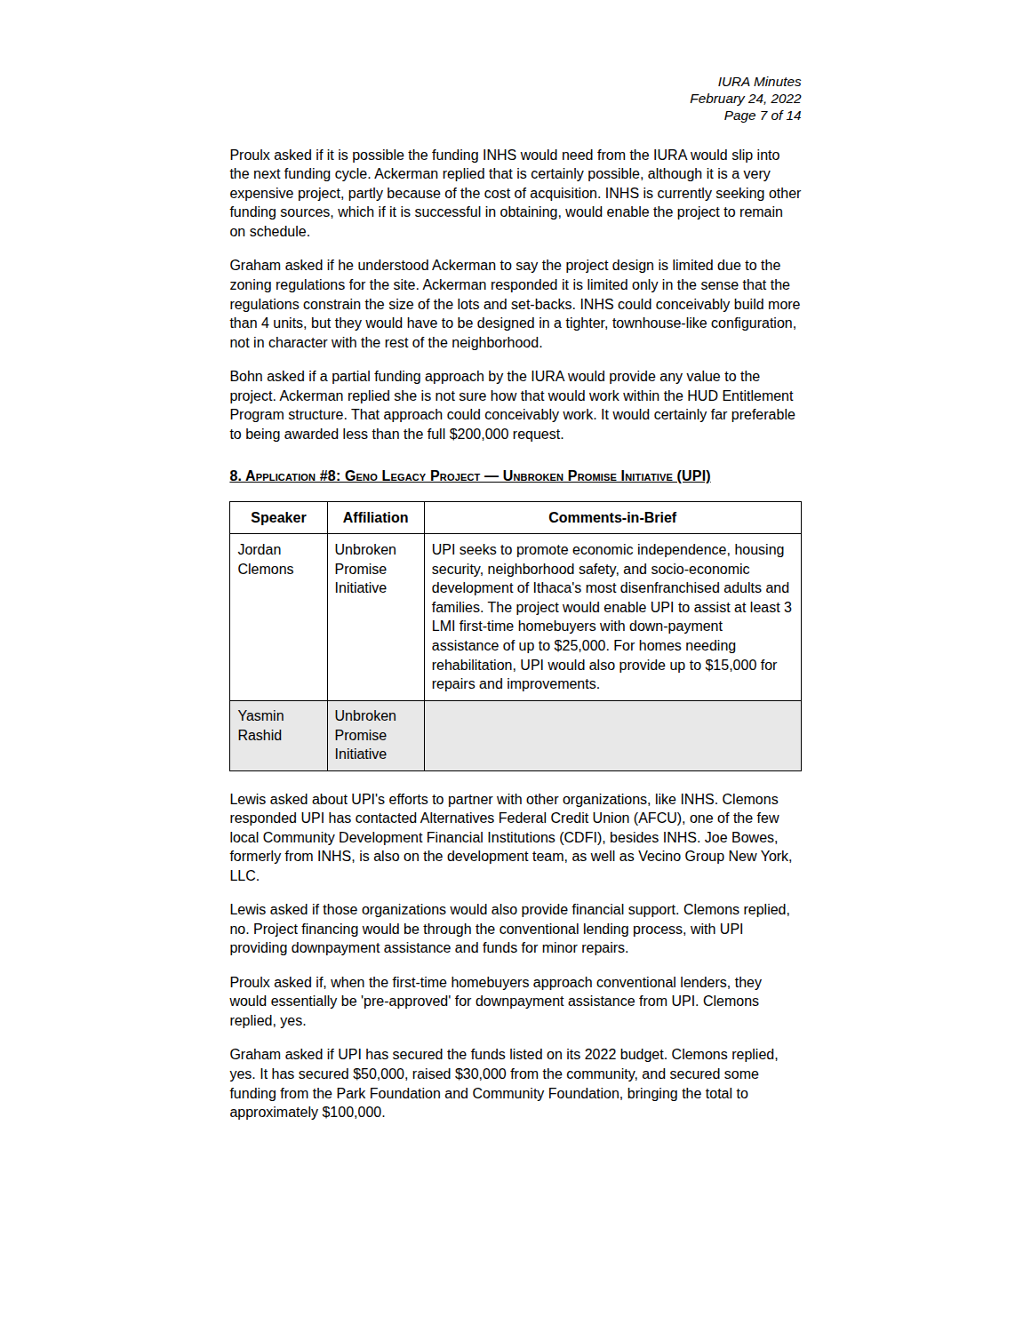IURA Minutes
February 24, 2022
Page 7 of 14
Proulx asked if it is possible the funding INHS would need from the IURA would slip into the next funding cycle. Ackerman replied that is certainly possible, although it is a very expensive project, partly because of the cost of acquisition. INHS is currently seeking other funding sources, which if it is successful in obtaining, would enable the project to remain on schedule.
Graham asked if he understood Ackerman to say the project design is limited due to the zoning regulations for the site. Ackerman responded it is limited only in the sense that the regulations constrain the size of the lots and set-backs. INHS could conceivably build more than 4 units, but they would have to be designed in a tighter, townhouse-like configuration, not in character with the rest of the neighborhood.
Bohn asked if a partial funding approach by the IURA would provide any value to the project. Ackerman replied she is not sure how that would work within the HUD Entitlement Program structure. That approach could conceivably work. It would certainly far preferable to being awarded less than the full $200,000 request.
8. Application #8: Geno Legacy Project — Unbroken Promise Initiative (UPI)
| Speaker | Affiliation | Comments-in-Brief |
| --- | --- | --- |
| Jordan Clemons | Unbroken Promise Initiative | UPI seeks to promote economic independence, housing security, neighborhood safety, and socio-economic development of Ithaca's most disenfranchised adults and families. The project would enable UPI to assist at least 3 LMI first-time homebuyers with down-payment assistance of up to $25,000. For homes needing rehabilitation, UPI would also provide up to $15,000 for repairs and improvements. |
| Yasmin Rashid | Unbroken Promise Initiative | |
Lewis asked about UPI's efforts to partner with other organizations, like INHS. Clemons responded UPI has contacted Alternatives Federal Credit Union (AFCU), one of the few local Community Development Financial Institutions (CDFI), besides INHS. Joe Bowes, formerly from INHS, is also on the development team, as well as Vecino Group New York, LLC.
Lewis asked if those organizations would also provide financial support. Clemons replied, no. Project financing would be through the conventional lending process, with UPI providing downpayment assistance and funds for minor repairs.
Proulx asked if, when the first-time homebuyers approach conventional lenders, they would essentially be 'pre-approved' for downpayment assistance from UPI. Clemons replied, yes.
Graham asked if UPI has secured the funds listed on its 2022 budget. Clemons replied, yes. It has secured $50,000, raised $30,000 from the community, and secured some funding from the Park Foundation and Community Foundation, bringing the total to approximately $100,000.